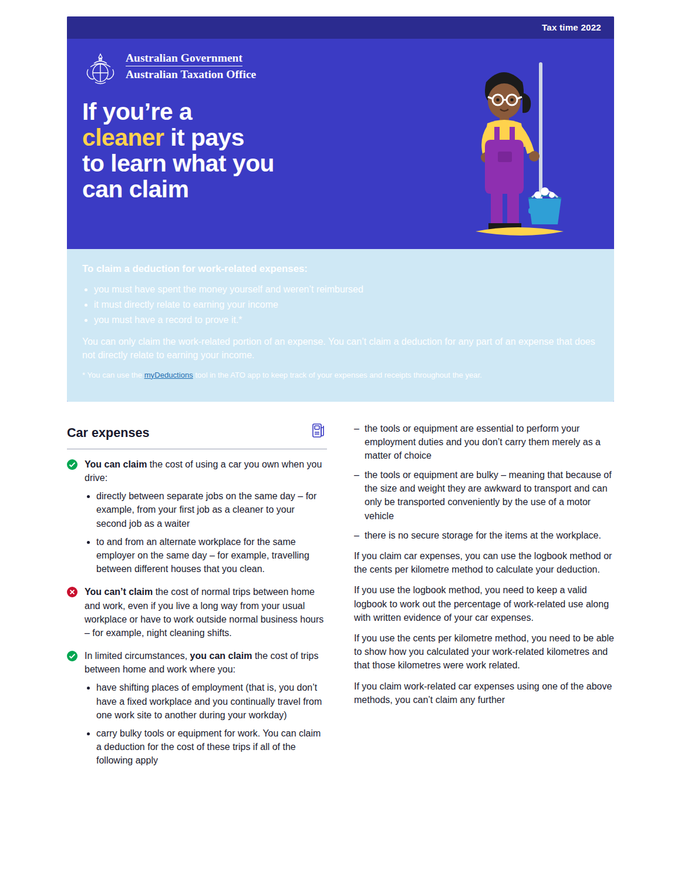Tax time 2022
Australian Government Australian Taxation Office
If you’re a
cleaner it pays
to learn what you
can claim
To claim a deduction for work-related expenses:
you must have spent the money yourself and weren’t reimbursed
it must directly relate to earning your income
you must have a record to prove it.*
You can only claim the work-related portion of an expense. You can’t claim a deduction for any part of an expense that does not directly relate to earning your income.
* You can use the myDeductions tool in the ATO app to keep track of your expenses and receipts throughout the year.
Car expenses
You can claim the cost of using a car you own when you drive:
directly between separate jobs on the same day – for example, from your first job as a cleaner to your second job as a waiter
to and from an alternate workplace for the same employer on the same day – for example, travelling between different houses that you clean.
You can’t claim the cost of normal trips between home and work, even if you live a long way from your usual workplace or have to work outside normal business hours – for example, night cleaning shifts.
In limited circumstances, you can claim the cost of trips between home and work where you:
have shifting places of employment (that is, you don’t have a fixed workplace and you continually travel from one work site to another during your workday)
carry bulky tools or equipment for work. You can claim a deduction for the cost of these trips if all of the following apply
the tools or equipment are essential to perform your employment duties and you don’t carry them merely as a matter of choice
the tools or equipment are bulky – meaning that because of the size and weight they are awkward to transport and can only be transported conveniently by the use of a motor vehicle
there is no secure storage for the items at the workplace.
If you claim car expenses, you can use the logbook method or the cents per kilometre method to calculate your deduction.
If you use the logbook method, you need to keep a valid logbook to work out the percentage of work-related use along with written evidence of your car expenses.
If you use the cents per kilometre method, you need to be able to show how you calculated your work-related kilometres and that those kilometres were work related.
If you claim work-related car expenses using one of the above methods, you can’t claim any further